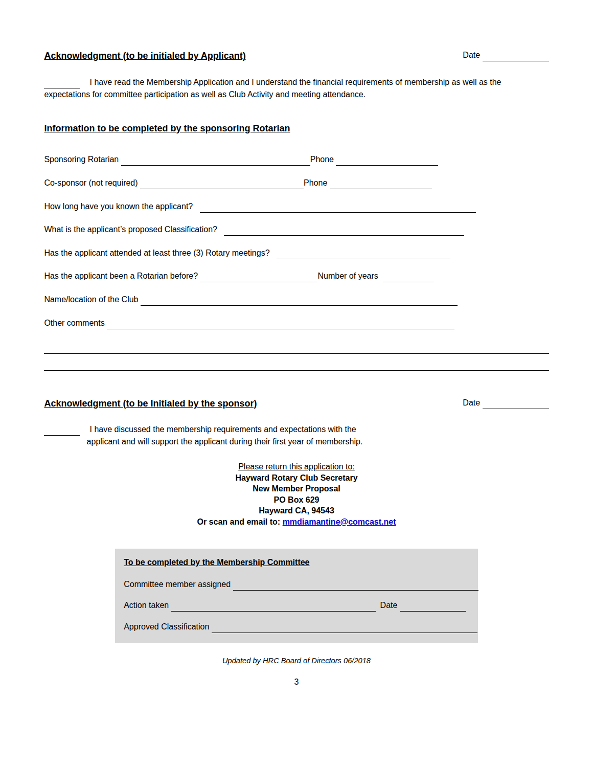Acknowledgment (to be initialed by Applicant)
Date
I have read the Membership Application and I understand the financial requirements of membership as well as the expectations for committee participation as well as Club Activity and meeting attendance.
Information to be completed by the sponsoring Rotarian
Sponsoring Rotarian Phone
Co-sponsor (not required) Phone
How long have you known the applicant?
What is the applicant’s proposed Classification?
Has the applicant attended at least three (3) Rotary meetings?
Has the applicant been a Rotarian before? Number of years
Name/location of the Club
Other comments
Acknowledgment (to be Initialed by the sponsor)
Date
I have discussed the membership requirements and expectations with the
applicant and will support the applicant during their first year of membership.
Please return this application to:
Hayward Rotary Club Secretary
New Member Proposal
PO Box 629
Hayward CA, 94543
Or scan and email to: mmdiamantine@comcast.net
To be completed by the Membership Committee
Committee member assigned
Action taken Date
Approved Classification
Updated by HRC Board of Directors 06/2018
3